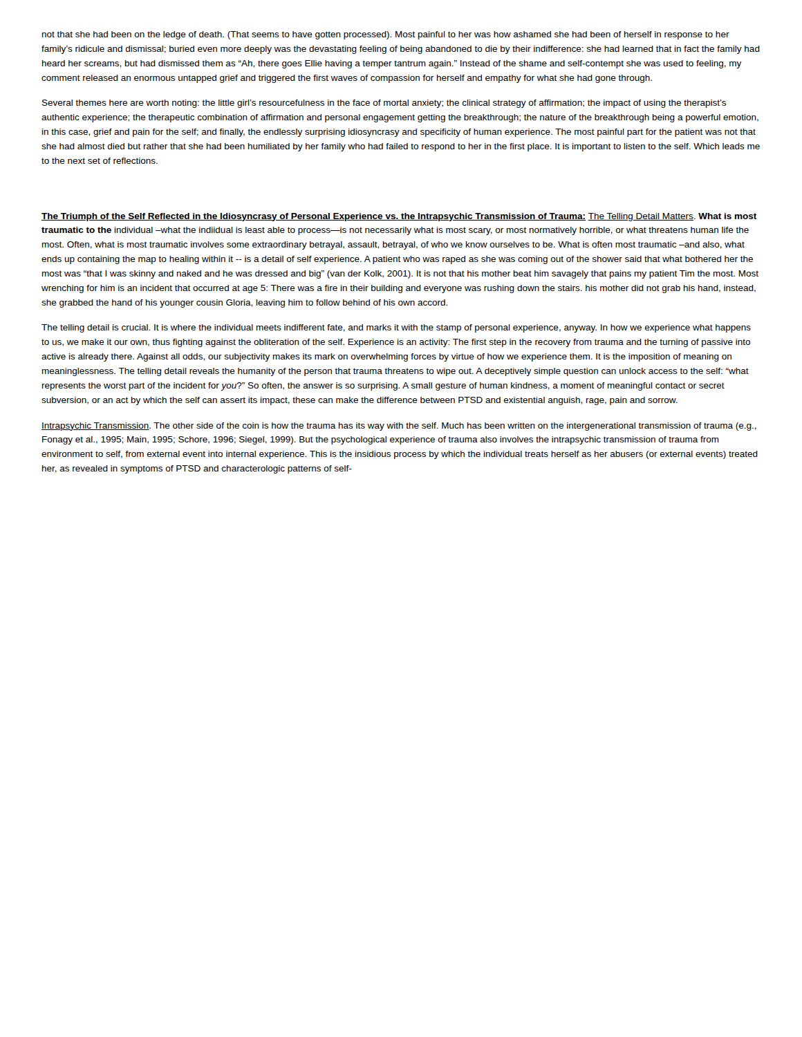not that she had been on the ledge of death. (That seems to have gotten processed). Most painful to her was how ashamed she had been of herself in response to her family’s ridicule and dismissal; buried even more deeply was the devastating feeling of being abandoned to die by their indifference: she had learned that in fact the family had heard her screams, but had dismissed them as “Ah, there goes Ellie having a temper tantrum again.” Instead of the shame and self-contempt she was used to feeling, my comment released an enormous untapped grief and triggered the first waves of compassion for herself and empathy for what she had gone through.
Several themes here are worth noting: the little girl’s resourcefulness in the face of mortal anxiety; the clinical strategy of affirmation; the impact of using the therapist’s authentic experience; the therapeutic combination of affirmation and personal engagement getting the breakthrough; the nature of the breakthrough being a powerful emotion, in this case, grief and pain for the self; and finally, the endlessly surprising idiosyncrasy and specificity of human experience. The most painful part for the patient was not that she had almost died but rather that she had been humiliated by her family who had failed to respond to her in the first place. It is important to listen to the self. Which leads me to the next set of reflections.
The Triumph of the Self Reflected in the Idiosyncrasy of Personal Experience vs. the Intrapsychic Transmission of Trauma: The Telling Detail Matters. What is most traumatic to the individual –what the indiidual is least able to process—is not necessarily what is most scary, or most normatively horrible, or what threatens human life the most. Often, what is most traumatic involves some extraordinary betrayal, assault, betrayal, of who we know ourselves to be. What is often most traumatic –and also, what ends up containing the map to healing within it -- is a detail of self experience. A patient who was raped as she was coming out of the shower said that what bothered her the most was “that I was skinny and naked and he was dressed and big” (van der Kolk, 2001). It is not that his mother beat him savagely that pains my patient Tim the most. Most wrenching for him is an incident that occurred at age 5: There was a fire in their building and everyone was rushing down the stairs. his mother did not grab his hand, instead, she grabbed the hand of his younger cousin Gloria, leaving him to follow behind of his own accord.
The telling detail is crucial. It is where the individual meets indifferent fate, and marks it with the stamp of personal experience, anyway. In how we experience what happens to us, we make it our own, thus fighting against the obliteration of the self. Experience is an activity: The first step in the recovery from trauma and the turning of passive into active is already there. Against all odds, our subjectivity makes its mark on overwhelming forces by virtue of how we experience them. It is the imposition of meaning on meaninglessness. The telling detail reveals the humanity of the person that trauma threatens to wipe out. A deceptively simple question can unlock access to the self: “what represents the worst part of the incident for you?” So often, the answer is so surprising. A small gesture of human kindness, a moment of meaningful contact or secret subversion, or an act by which the self can assert its impact, these can make the difference between PTSD and existential anguish, rage, pain and sorrow.
Intrapsychic Transmission. The other side of the coin is how the trauma has its way with the self. Much has been written on the intergenerational transmission of trauma (e.g., Fonagy et al., 1995; Main, 1995; Schore, 1996; Siegel, 1999). But the psychological experience of trauma also involves the intrapsychic transmission of trauma from environment to self, from external event into internal experience. This is the insidious process by which the individual treats herself as her abusers (or external events) treated her, as revealed in symptoms of PTSD and characterologic patterns of self-